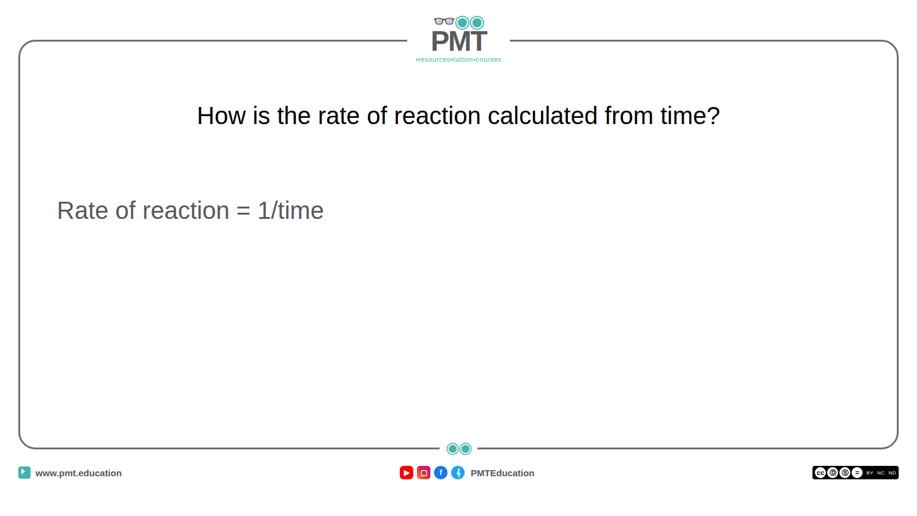👓◉◉
PMT •resources•tuition•courses
How is the rate of reaction calculated from time?
Rate of reaction = 1/time
◉◉
www.pmt.education
▶ ▢ f 𝄞 PMTEducation
cc Ⓓ Ⓢ =
BY NC ND